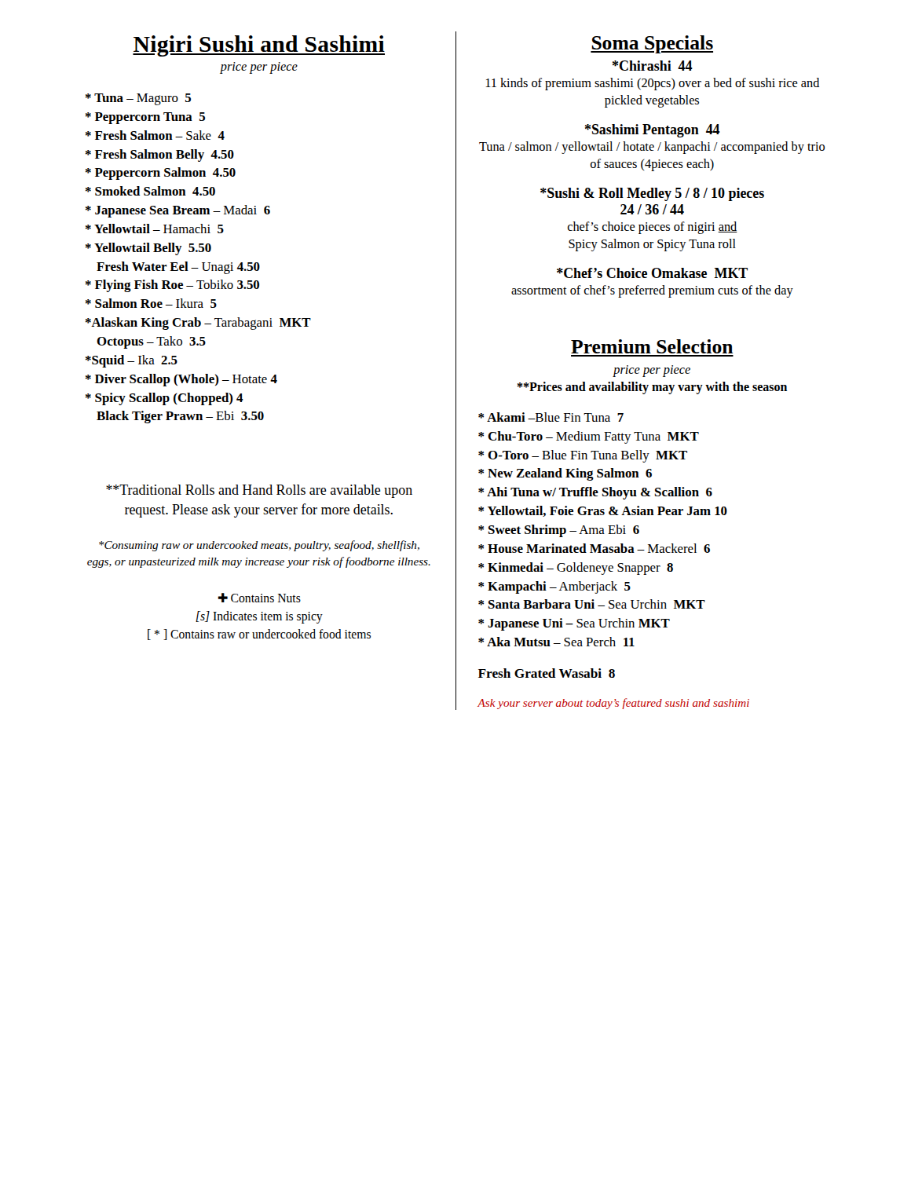Nigiri Sushi and Sashimi
price per piece
* Tuna – Maguro 5
* Peppercorn Tuna 5
* Fresh Salmon – Sake 4
* Fresh Salmon Belly 4.50
* Peppercorn Salmon 4.50
* Smoked Salmon 4.50
* Japanese Sea Bream – Madai 6
* Yellowtail – Hamachi 5
* Yellowtail Belly 5.50
Fresh Water Eel – Unagi 4.50
* Flying Fish Roe – Tobiko 3.50
* Salmon Roe – Ikura 5
*Alaskan King Crab – Tarabagani MKT
Octopus – Tako 3.5
*Squid – Ika 2.5
* Diver Scallop (Whole) – Hotate 4
* Spicy Scallop (Chopped) 4
Black Tiger Prawn – Ebi 3.50
**Traditional Rolls and Hand Rolls are available upon request. Please ask your server for more details.
*Consuming raw or undercooked meats, poultry, seafood, shellfish, eggs, or unpasteurized milk may increase your risk of foodborne illness.
✚ Contains Nuts
[s] Indicates item is spicy
[ * ] Contains raw or undercooked food items
Soma Specials
*Chirashi 44
11 kinds of premium sashimi (20pcs) over a bed of sushi rice and pickled vegetables
*Sashimi Pentagon 44
Tuna / salmon / yellowtail / hotate / kanpachi / accompanied by trio of sauces (4pieces each)
*Sushi & Roll Medley 5 / 8 / 10 pieces
24 / 36 / 44
chef’s choice pieces of nigiri and
Spicy Salmon or Spicy Tuna roll
*Chef’s Choice Omakase MKT
assortment of chef’s preferred premium cuts of the day
Premium Selection
price per piece
**Prices and availability may vary with the season
* Akami –Blue Fin Tuna 7
* Chu-Toro – Medium Fatty Tuna MKT
* O-Toro – Blue Fin Tuna Belly MKT
* New Zealand King Salmon 6
* Ahi Tuna w/ Truffle Shoyu & Scallion 6
* Yellowtail, Foie Gras & Asian Pear Jam 10
* Sweet Shrimp – Ama Ebi 6
* House Marinated Masaba – Mackerel 6
* Kinmedai – Goldeneye Snapper 8
* Kampachi – Amberjack 5
* Santa Barbara Uni – Sea Urchin MKT
* Japanese Uni – Sea Urchin MKT
* Aka Mutsu – Sea Perch 11
Fresh Grated Wasabi 8
Ask your server about today’s featured sushi and sashimi